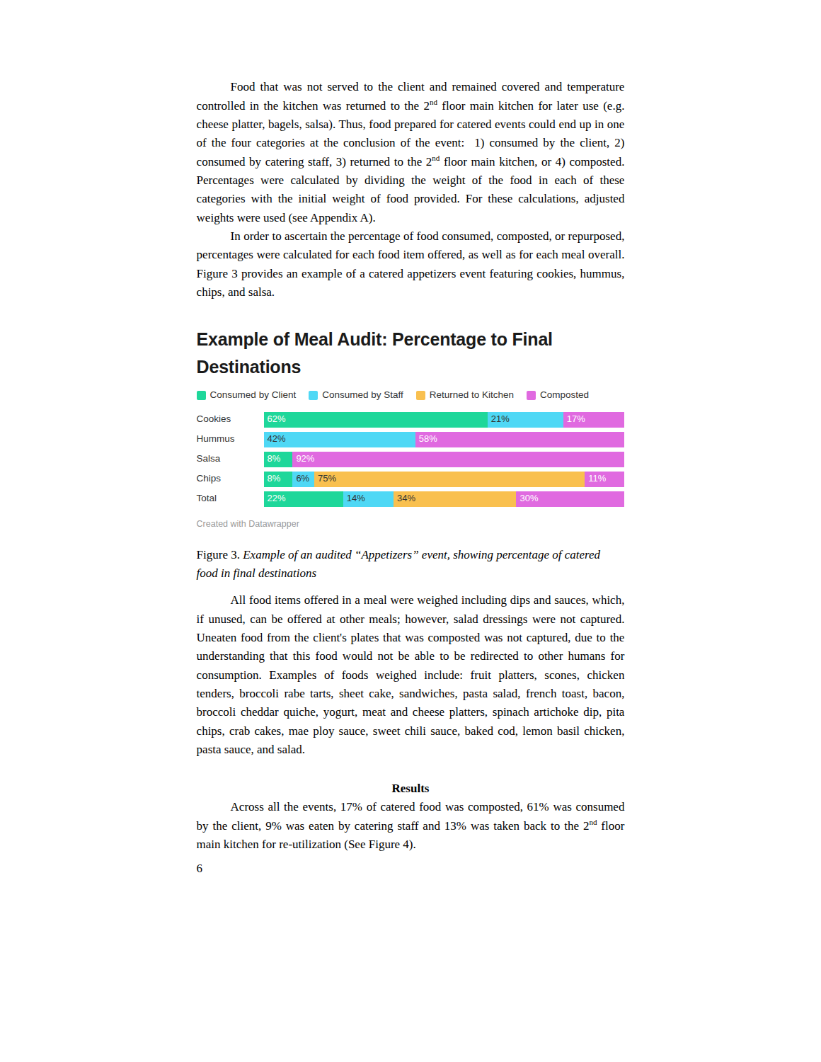Food that was not served to the client and remained covered and temperature controlled in the kitchen was returned to the 2nd floor main kitchen for later use (e.g. cheese platter, bagels, salsa). Thus, food prepared for catered events could end up in one of the four categories at the conclusion of the event: 1) consumed by the client, 2) consumed by catering staff, 3) returned to the 2nd floor main kitchen, or 4) composted. Percentages were calculated by dividing the weight of the food in each of these categories with the initial weight of food provided. For these calculations, adjusted weights were used (see Appendix A).
In order to ascertain the percentage of food consumed, composted, or repurposed, percentages were calculated for each food item offered, as well as for each meal overall. Figure 3 provides an example of a catered appetizers event featuring cookies, hummus, chips, and salsa.
Example of Meal Audit: Percentage to Final Destinations
Consumed by Client Consumed by Staff Returned to Kitchen Composted
| Cookies | 62% 21% 17% |
| Hummus | 42% 58% |
| Salsa | 8% 92% |
| Chips | 8% 6% 75% 11% |
| Total | 22% 14% 34% 30% |
Created with Datawrapper
Figure 3. Example of an audited “Appetizers” event, showing percentage of catered food in final destinations
All food items offered in a meal were weighed including dips and sauces, which, if unused, can be offered at other meals; however, salad dressings were not captured. Uneaten food from the client's plates that was composted was not captured, due to the understanding that this food would not be able to be redirected to other humans for consumption. Examples of foods weighed include: fruit platters, scones, chicken tenders, broccoli rabe tarts, sheet cake, sandwiches, pasta salad, french toast, bacon, broccoli cheddar quiche, yogurt, meat and cheese platters, spinach artichoke dip, pita chips, crab cakes, mae ploy sauce, sweet chili sauce, baked cod, lemon basil chicken, pasta sauce, and salad.
Results
Across all the events, 17% of catered food was composted, 61% was consumed by the client, 9% was eaten by catering staff and 13% was taken back to the 2nd floor main kitchen for re-utilization (See Figure 4).
6